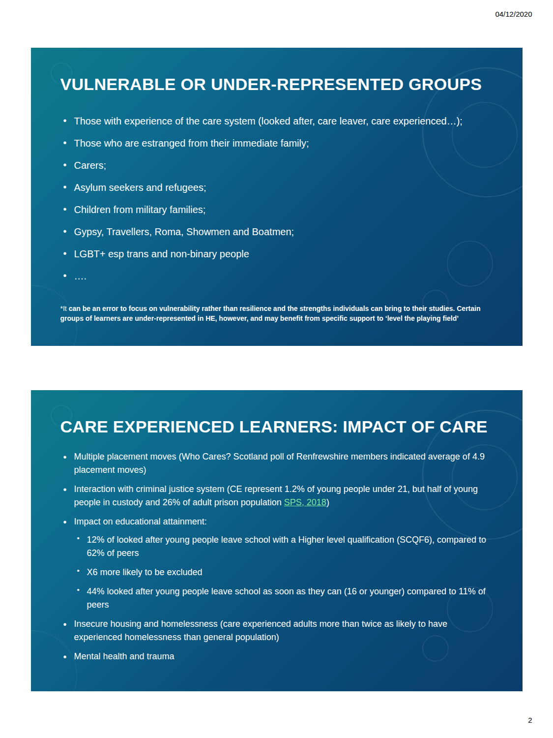04/12/2020
VULNERABLE OR UNDER-REPRESENTED GROUPS
Those with experience of the care system (looked after, care leaver, care experienced…);
Those who are estranged from their immediate family;
Carers;
Asylum seekers and refugees;
Children from military families;
Gypsy, Travellers, Roma, Showmen and Boatmen;
LGBT+ esp trans and non-binary people
….
*It can be an error to focus on vulnerability rather than resilience and the strengths individuals can bring to their studies. Certain groups of learners are under-represented in HE, however, and may benefit from specific support to ‘level the playing field’
CARE EXPERIENCED LEARNERS: IMPACT OF CARE
Multiple placement moves (Who Cares? Scotland poll of Renfrewshire members indicated average of 4.9 placement moves)
Interaction with criminal justice system (CE represent 1.2% of young people under 21, but half of young people in custody and 26% of adult prison population SPS, 2018)
Impact on educational attainment:
12% of looked after young people leave school with a Higher level qualification (SCQF6), compared to 62% of peers
X6 more likely to be excluded
44% looked after young people leave school as soon as they can (16 or younger) compared to 11% of peers
Insecure housing and homelessness (care experienced adults more than twice as likely to have experienced homelessness than general population)
Mental health and trauma
2